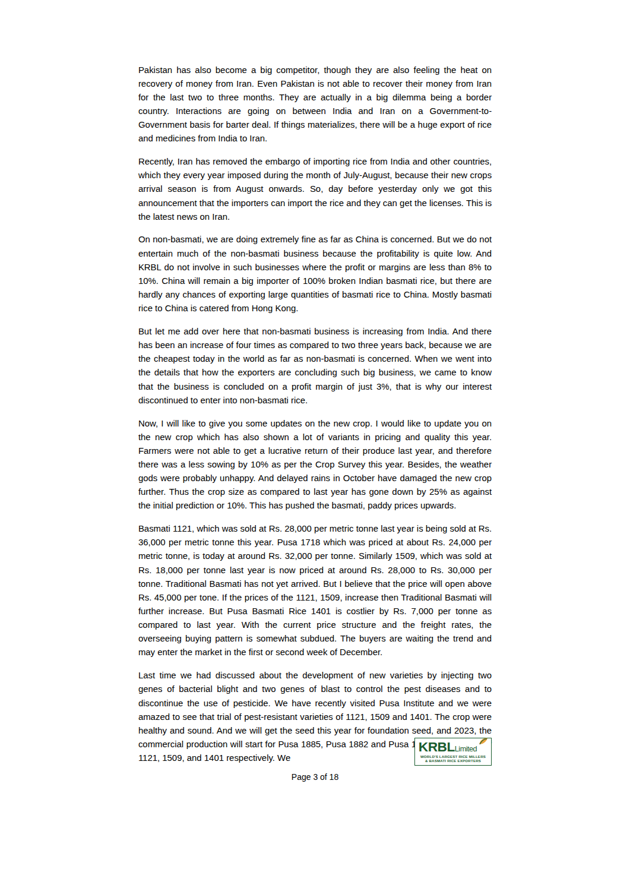Pakistan has also become a big competitor, though they are also feeling the heat on recovery of money from Iran. Even Pakistan is not able to recover their money from Iran for the last two to three months. They are actually in a big dilemma being a border country. Interactions are going on between India and Iran on a Government-to-Government basis for barter deal. If things materializes, there will be a huge export of rice and medicines from India to Iran.
Recently, Iran has removed the embargo of importing rice from India and other countries, which they every year imposed during the month of July-August, because their new crops arrival season is from August onwards. So, day before yesterday only we got this announcement that the importers can import the rice and they can get the licenses. This is the latest news on Iran.
On non-basmati, we are doing extremely fine as far as China is concerned. But we do not entertain much of the non-basmati business because the profitability is quite low. And KRBL do not involve in such businesses where the profit or margins are less than 8% to 10%. China will remain a big importer of 100% broken Indian basmati rice, but there are hardly any chances of exporting large quantities of basmati rice to China. Mostly basmati rice to China is catered from Hong Kong.
But let me add over here that non-basmati business is increasing from India. And there has been an increase of four times as compared to two three years back, because we are the cheapest today in the world as far as non-basmati is concerned. When we went into the details that how the exporters are concluding such big business, we came to know that the business is concluded on a profit margin of just 3%, that is why our interest discontinued to enter into non-basmati rice.
Now, I will like to give you some updates on the new crop. I would like to update you on the new crop which has also shown a lot of variants in pricing and quality this year. Farmers were not able to get a lucrative return of their produce last year, and therefore there was a less sowing by 10% as per the Crop Survey this year. Besides, the weather gods were probably unhappy. And delayed rains in October have damaged the new crop further. Thus the crop size as compared to last year has gone down by 25% as against the initial prediction or 10%. This has pushed the basmati, paddy prices upwards.
Basmati 1121, which was sold at Rs. 28,000 per metric tonne last year is being sold at Rs. 36,000 per metric tonne this year. Pusa 1718 which was priced at about Rs. 24,000 per metric tonne, is today at around Rs. 32,000 per tonne. Similarly 1509, which was sold at Rs. 18,000 per tonne last year is now priced at around Rs. 28,000 to Rs. 30,000 per tonne. Traditional Basmati has not yet arrived. But I believe that the price will open above Rs. 45,000 per tone. If the prices of the 1121, 1509, increase then Traditional Basmati will further increase. But Pusa Basmati Rice 1401 is costlier by Rs. 7,000 per tonne as compared to last year. With the current price structure and the freight rates, the overseeing buying pattern is somewhat subdued. The buyers are waiting the trend and may enter the market in the first or second week of December.
Last time we had discussed about the development of new varieties by injecting two genes of bacterial blight and two genes of blast to control the pest diseases and to discontinue the use of pesticide. We have recently visited Pusa Institute and we were amazed to see that trial of pest-resistant varieties of 1121, 1509 and 1401. The crop were healthy and sound. And we will get the seed this year for foundation seed, and 2023, the commercial production will start for Pusa 1885, Pusa 1882 and Pusa 1886, a substitute of 1121, 1509, and 1401 respectively. We
KRBL Limited
WORLD'S LARGEST RICE MILLERS
& BASMATI RICE EXPORTERS
Page 3 of 18